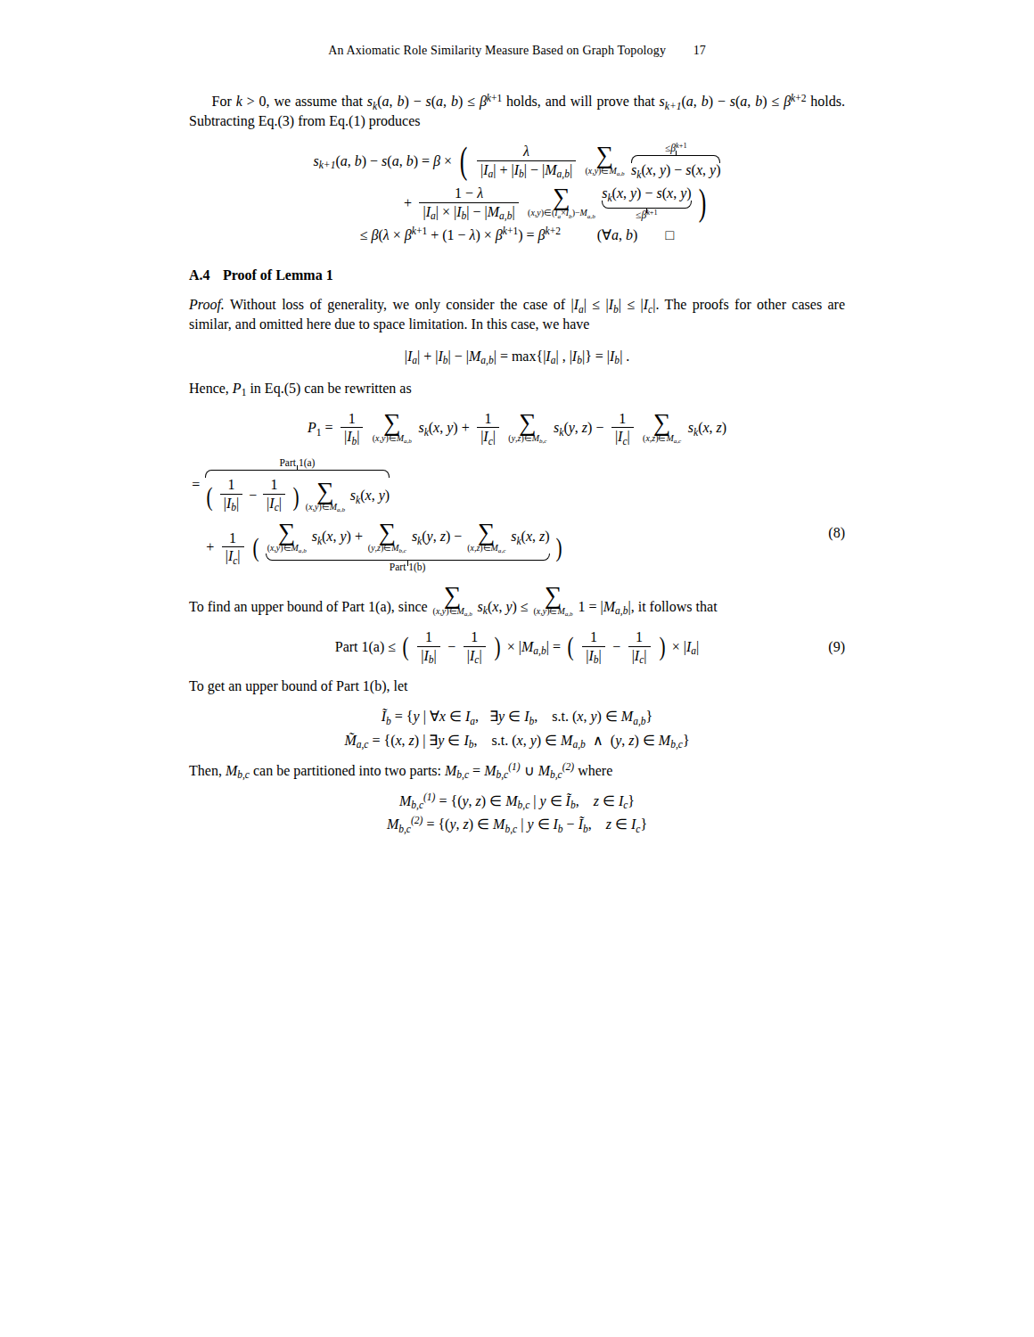An Axiomatic Role Similarity Measure Based on Graph Topology 17
For k > 0, we assume that sk(a, b) − s(a, b) ≤ βk+1 holds, and will prove that sk+1(a, b) − s(a, b) ≤ βk+2 holds. Subtracting Eq.(3) from Eq.(1) produces
sk+1(a, b) − s(a, b) = β × ( λ |Ia| + |Ib| − |Ma,b| ∑ (x,y)∈Ma,b ≤βk+1 sk(x, y) − s(x, y)
+ 1 − λ |Ia| × |Ib| − |Ma,b| ∑ (x,y)∈(Ia×Ib)−Ma,b sk(x, y) − s(x, y) ≤βk+1 )
≤ β(λ × βk+1 + (1 − λ) × βk+1) = βk+2 (∀a, b) □
A.4 Proof of Lemma 1
Proof. Without loss of generality, we only consider the case of |Ia| ≤ |Ib| ≤ |Ic|. The proofs for other cases are similar, and omitted here due to space limitation. In this case, we have
|Ia| + |Ib| − |Ma,b| = max{|Ia| , |Ib|} = |Ib| .
Hence, P1 in Eq.(5) can be rewritten as
P1 = 1|Ib| ∑ (x,y)∈Ma,b sk(x, y) + 1|Ic| ∑ (y,z)∈Mb,c sk(y, z) − 1|Ic| ∑ (x,z)∈Ma,c sk(x, z)
= Part 1(a) ( 1|Ib| − 1|Ic| ) ∑ (x,y)∈Ma,b sk(x, y)
+ 1|Ic| ( ∑ (x,y)∈Ma,b sk(x, y) + ∑ (y,z)∈Mb,c sk(y, z) − ∑ (x,z)∈Ma,c sk(x, z) Part 1(b) )
(8)
To find an upper bound of Part 1(a), since ∑ (x,y)∈Ma,b sk(x, y) ≤ ∑ (x,y)∈Ma,b 1 = |Ma,b|, it follows that
Part 1(a) ≤ ( 1|Ib| − 1|Ic| ) × |Ma,b| = ( 1|Ib| − 1|Ic| ) × |Ia|
(9)
To get an upper bound of Part 1(b), let
Ĩb = {y | ∀x ∈ Ia, ∃y ∈ Ib, s.t. (x, y) ∈ Ma,b}
M̃a,c = {(x, z) | ∃y ∈ Ib, s.t. (x, y) ∈ Ma,b ∧ (y, z) ∈ Mb,c}
Then, Mb,c can be partitioned into two parts: Mb,c = Mb,c(1) ∪ Mb,c(2) where
Mb,c(1) = {(y, z) ∈ Mb,c | y ∈ Ĩb, z ∈ Ic}
Mb,c(2) = {(y, z) ∈ Mb,c | y ∈ Ib − Ĩb, z ∈ Ic}